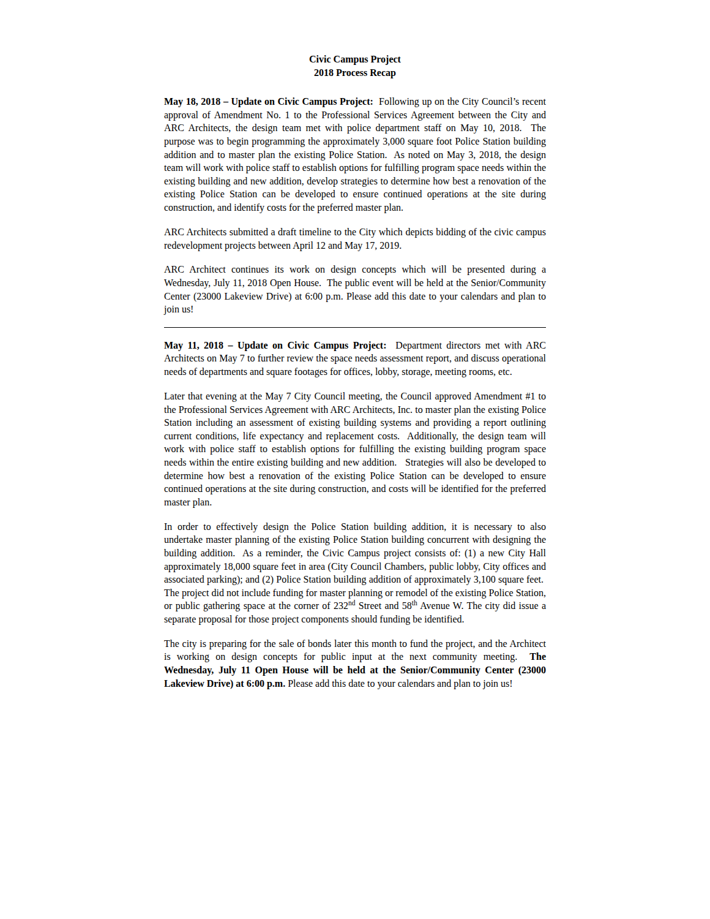Civic Campus Project 2018 Process Recap
May 18, 2018 – Update on Civic Campus Project: Following up on the City Council’s recent approval of Amendment No. 1 to the Professional Services Agreement between the City and ARC Architects, the design team met with police department staff on May 10, 2018. The purpose was to begin programming the approximately 3,000 square foot Police Station building addition and to master plan the existing Police Station. As noted on May 3, 2018, the design team will work with police staff to establish options for fulfilling program space needs within the existing building and new addition, develop strategies to determine how best a renovation of the existing Police Station can be developed to ensure continued operations at the site during construction, and identify costs for the preferred master plan.
ARC Architects submitted a draft timeline to the City which depicts bidding of the civic campus redevelopment projects between April 12 and May 17, 2019.
ARC Architect continues its work on design concepts which will be presented during a Wednesday, July 11, 2018 Open House. The public event will be held at the Senior/Community Center (23000 Lakeview Drive) at 6:00 p.m. Please add this date to your calendars and plan to join us!
May 11, 2018 – Update on Civic Campus Project: Department directors met with ARC Architects on May 7 to further review the space needs assessment report, and discuss operational needs of departments and square footages for offices, lobby, storage, meeting rooms, etc.
Later that evening at the May 7 City Council meeting, the Council approved Amendment #1 to the Professional Services Agreement with ARC Architects, Inc. to master plan the existing Police Station including an assessment of existing building systems and providing a report outlining current conditions, life expectancy and replacement costs. Additionally, the design team will work with police staff to establish options for fulfilling the existing building program space needs within the entire existing building and new addition. Strategies will also be developed to determine how best a renovation of the existing Police Station can be developed to ensure continued operations at the site during construction, and costs will be identified for the preferred master plan.
In order to effectively design the Police Station building addition, it is necessary to also undertake master planning of the existing Police Station building concurrent with designing the building addition. As a reminder, the Civic Campus project consists of: (1) a new City Hall approximately 18,000 square feet in area (City Council Chambers, public lobby, City offices and associated parking); and (2) Police Station building addition of approximately 3,100 square feet. The project did not include funding for master planning or remodel of the existing Police Station, or public gathering space at the corner of 232nd Street and 58th Avenue W. The city did issue a separate proposal for those project components should funding be identified.
The city is preparing for the sale of bonds later this month to fund the project, and the Architect is working on design concepts for public input at the next community meeting. The Wednesday, July 11 Open House will be held at the Senior/Community Center (23000 Lakeview Drive) at 6:00 p.m. Please add this date to your calendars and plan to join us!